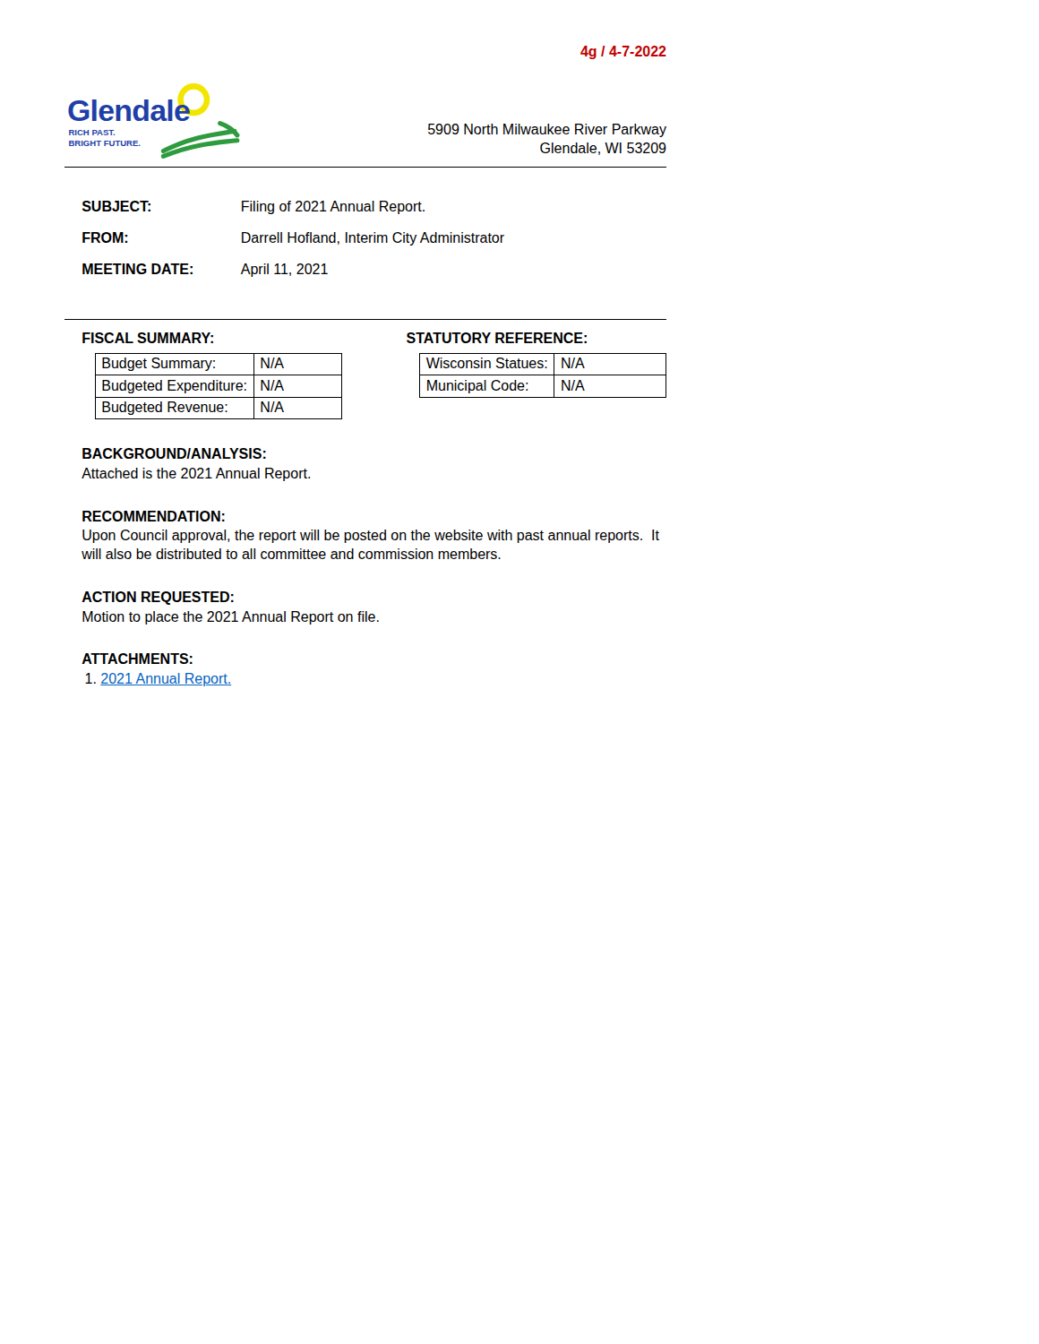4g / 4-7-2022
Glendale RICH PAST. BRIGHT FUTURE.
5909 North Milwaukee River Parkway
Glendale, WI 53209
| SUBJECT: | Filing of 2021 Annual Report. |
| FROM: | Darrell Hofland, Interim City Administrator |
| MEETING DATE: | April 11, 2021 |
Fiscal Summary:
| Budget Summary: | N/A |
| Budgeted Expenditure: | N/A |
| Budgeted Revenue: | N/A |
Statutory Reference:
| Wisconsin Statues: | N/A |
| Municipal Code: | N/A |
Background/Analysis:
Attached is the 2021 Annual Report.
Recommendation:
Upon Council approval, the report will be posted on the website with past annual reports. It will also be distributed to all committee and commission members.
Action Requested:
Motion to place the 2021 Annual Report on file.
Attachments:
2021 Annual Report.